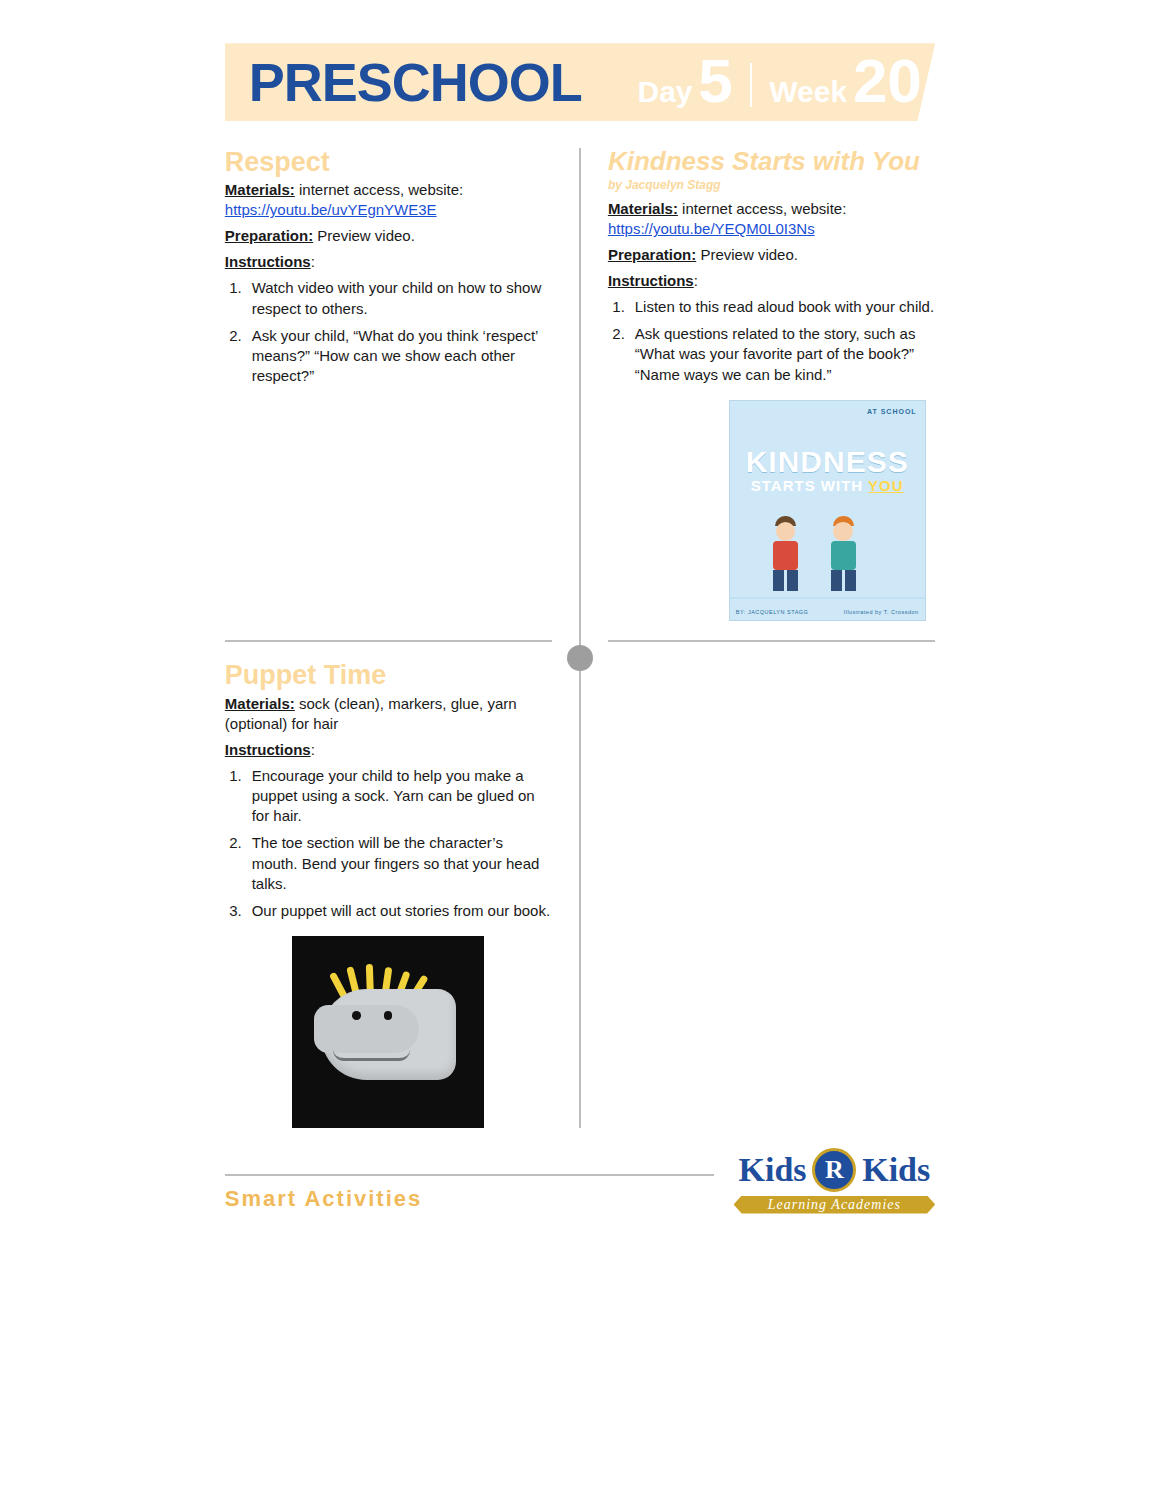PRESCHOOL
Day 5 Week 20
Respect
Materials: internet access, website:
https://youtu.be/uvYEgnYWE3E
Preparation: Preview video.
Instructions:
Watch video with your child on how to show respect to others.
Ask your child, “What do you think ‘respect’ means?” “How can we show each other respect?”
Kindness Starts with You
by Jacquelyn Stagg
Materials: internet access, website:
https://youtu.be/YEQM0L0I3Ns
Preparation: Preview video.
Instructions:
Listen to this read aloud book with your child.
Ask questions related to the story, such as “What was your favorite part of the book?” “Name ways we can be kind.”
AT SCHOOL
KINDNESS
STARTS WITH YOU
BY: JACQUELYN STAGG Illustrated by T. Crossdon
Puppet Time
Materials: sock (clean), markers, glue, yarn (optional) for hair
Instructions:
Encourage your child to help you make a puppet using a sock. Yarn can be glued on for hair.
The toe section will be the character’s mouth. Bend your fingers so that your head talks.
Our puppet will act out stories from our book.
Smart Activities
Kids RKids
Learning Academies